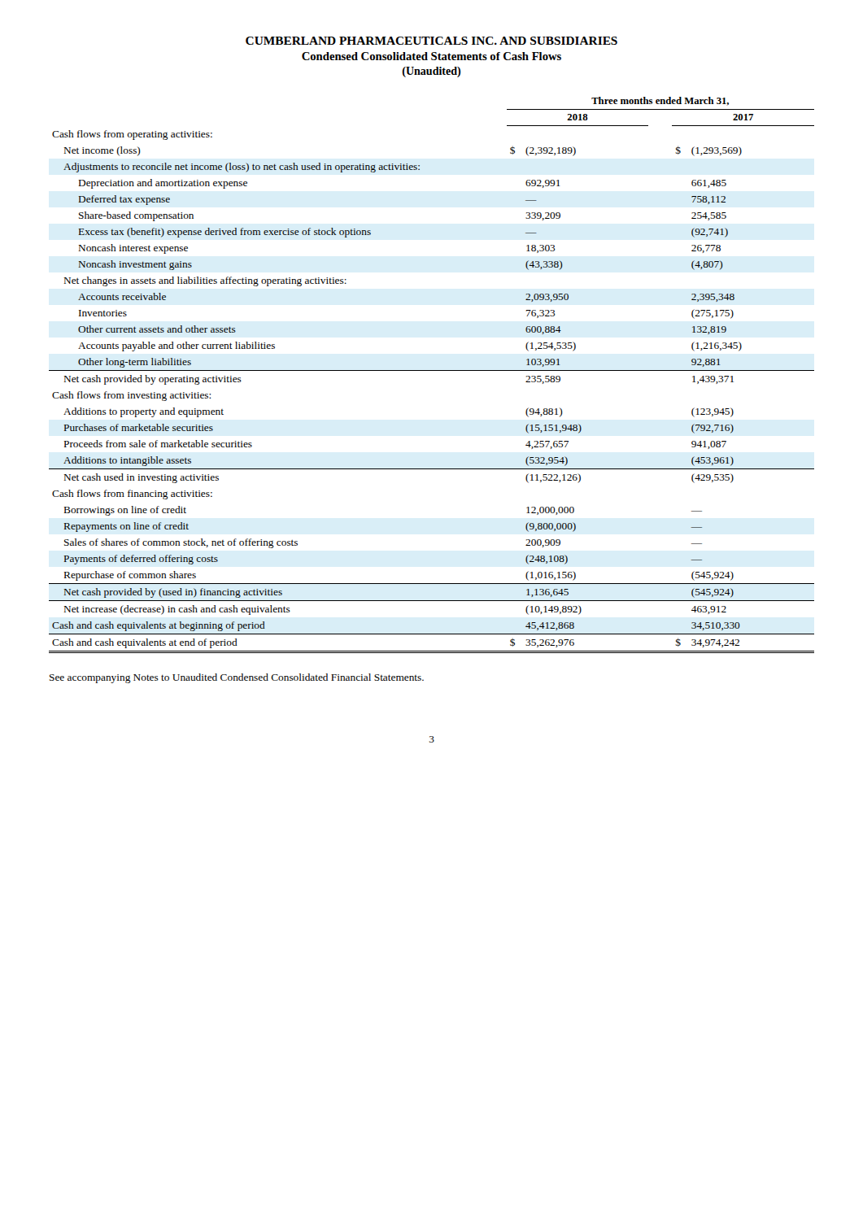CUMBERLAND PHARMACEUTICALS INC. AND SUBSIDIARIES
Condensed Consolidated Statements of Cash Flows
(Unaudited)
| | Three months ended March 31, |
| | 2018 | | 2017 |
| Cash flows from operating activities: | | | | | |
| Net income (loss) | $ | (2,392,189) | | $ | (1,293,569) |
| Adjustments to reconcile net income (loss) to net cash used in operating activities: | | | | | |
| Depreciation and amortization expense | | 692,991 | | | 661,485 |
| Deferred tax expense | | — | | | 758,112 |
| Share-based compensation | | 339,209 | | | 254,585 |
| Excess tax (benefit) expense derived from exercise of stock options | | — | | | (92,741) |
| Noncash interest expense | | 18,303 | | | 26,778 |
| Noncash investment gains | | (43,338) | | | (4,807) |
| Net changes in assets and liabilities affecting operating activities: | | | | | |
| Accounts receivable | | 2,093,950 | | | 2,395,348 |
| Inventories | | 76,323 | | | (275,175) |
| Other current assets and other assets | | 600,884 | | | 132,819 |
| Accounts payable and other current liabilities | | (1,254,535) | | | (1,216,345) |
| Other long-term liabilities | | 103,991 | | | 92,881 |
| Net cash provided by operating activities | | 235,589 | | | 1,439,371 |
| Cash flows from investing activities: | | | | | |
| Additions to property and equipment | | (94,881) | | | (123,945) |
| Purchases of marketable securities | | (15,151,948) | | | (792,716) |
| Proceeds from sale of marketable securities | | 4,257,657 | | | 941,087 |
| Additions to intangible assets | | (532,954) | | | (453,961) |
| Net cash used in investing activities | | (11,522,126) | | | (429,535) |
| Cash flows from financing activities: | | | | | |
| Borrowings on line of credit | | 12,000,000 | | | — |
| Repayments on line of credit | | (9,800,000) | | | — |
| Sales of shares of common stock, net of offering costs | | 200,909 | | | — |
| Payments of deferred offering costs | | (248,108) | | | — |
| Repurchase of common shares | | (1,016,156) | | | (545,924) |
| Net cash provided by (used in) financing activities | | 1,136,645 | | | (545,924) |
| Net increase (decrease) in cash and cash equivalents | | (10,149,892) | | | 463,912 |
| Cash and cash equivalents at beginning of period | | 45,412,868 | | | 34,510,330 |
| Cash and cash equivalents at end of period | $ | 35,262,976 | | $ | 34,974,242 |
See accompanying Notes to Unaudited Condensed Consolidated Financial Statements.
3